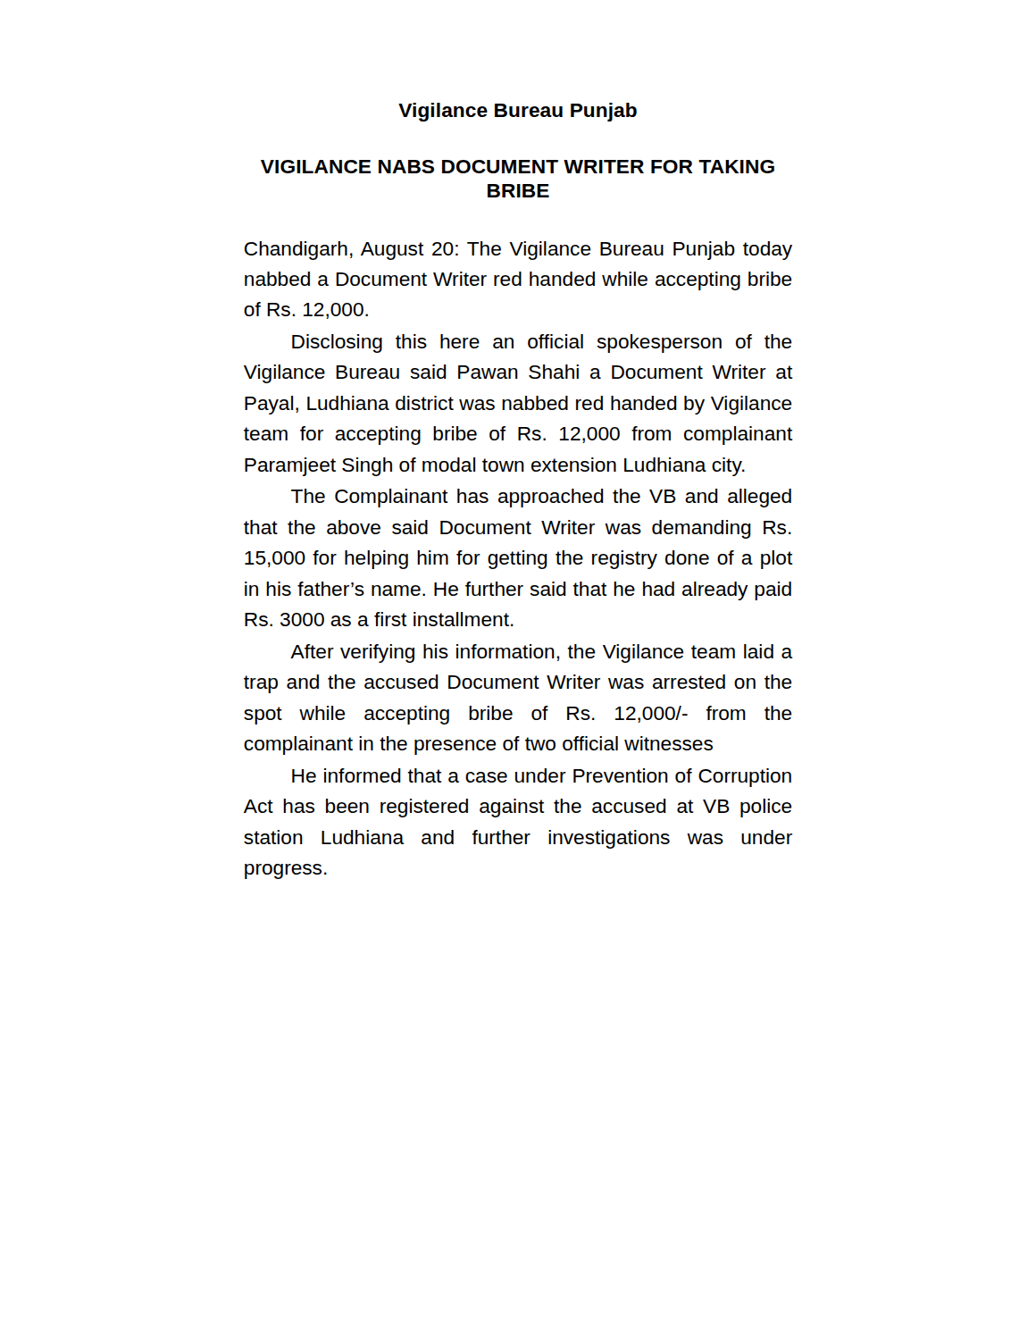Vigilance Bureau Punjab
VIGILANCE NABS DOCUMENT WRITER FOR TAKING BRIBE
Chandigarh, August 20: The Vigilance Bureau Punjab today nabbed a Document Writer red handed while accepting bribe of Rs. 12,000.
Disclosing this here an official spokesperson of the Vigilance Bureau said Pawan Shahi a Document Writer at Payal, Ludhiana district was nabbed red handed by Vigilance team for accepting bribe of Rs. 12,000 from complainant Paramjeet Singh of modal town extension Ludhiana city.
The Complainant has approached the VB and alleged that the above said Document Writer was demanding Rs. 15,000 for helping him for getting the registry done of a plot in his father’s name. He further said that he had already paid Rs. 3000 as a first installment.
After verifying his information, the Vigilance team laid a trap and the accused Document Writer was arrested on the spot while accepting bribe of Rs. 12,000/- from the complainant in the presence of two official witnesses
He informed that a case under Prevention of Corruption Act has been registered against the accused at VB police station Ludhiana and further investigations was under progress.